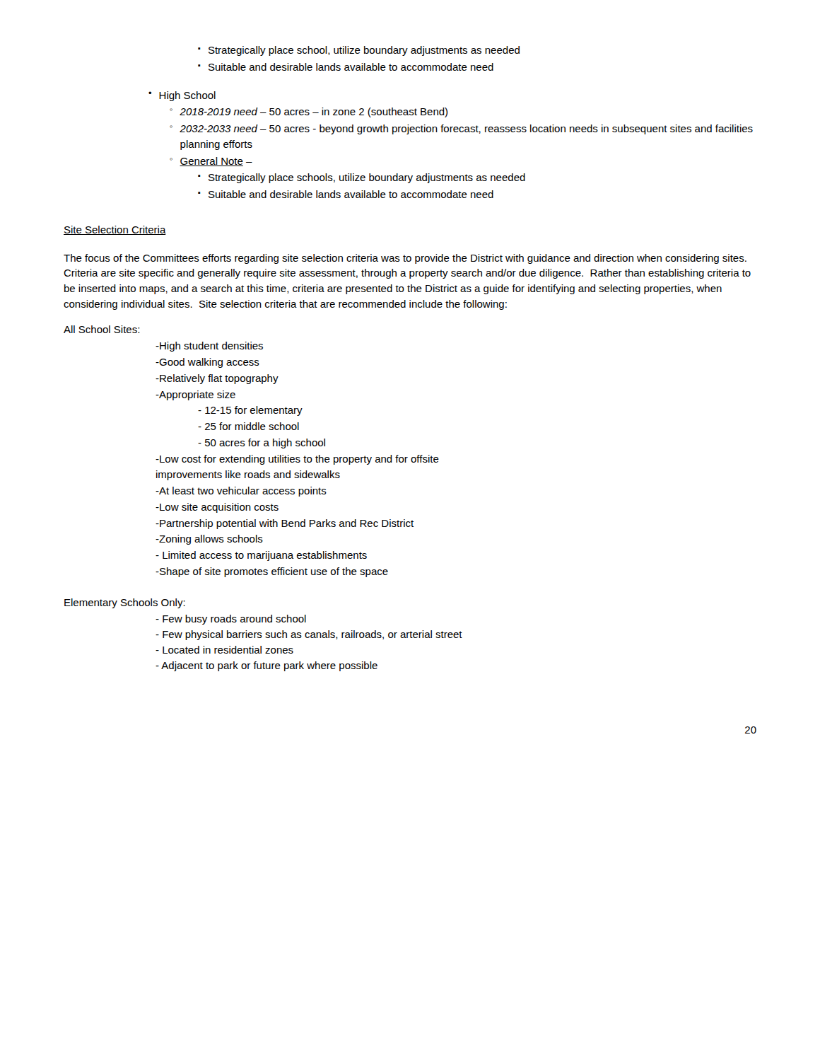▪ Strategically place school, utilize boundary adjustments as needed
▪ Suitable and desirable lands available to accommodate need
• High School
◦ 2018-2019 need – 50 acres – in zone 2 (southeast Bend)
◦ 2032-2033 need – 50 acres - beyond growth projection forecast, reassess location needs in subsequent sites and facilities planning efforts
◦ General Note –
▪ Strategically place schools, utilize boundary adjustments as needed
▪ Suitable and desirable lands available to accommodate need
Site Selection Criteria
The focus of the Committees efforts regarding site selection criteria was to provide the District with guidance and direction when considering sites. Criteria are site specific and generally require site assessment, through a property search and/or due diligence. Rather than establishing criteria to be inserted into maps, and a search at this time, criteria are presented to the District as a guide for identifying and selecting properties, when considering individual sites. Site selection criteria that are recommended include the following:
All School Sites:
-High student densities
-Good walking access
-Relatively flat topography
-Appropriate size
- 12-15 for elementary
- 25 for middle school
- 50 acres for a high school
-Low cost for extending utilities to the property and for offsite
improvements like roads and sidewalks
-At least two vehicular access points
-Low site acquisition costs
-Partnership potential with Bend Parks and Rec District
-Zoning allows schools
- Limited access to marijuana establishments
-Shape of site promotes efficient use of the space
Elementary Schools Only:
- Few busy roads around school
- Few physical barriers such as canals, railroads, or arterial street
- Located in residential zones
- Adjacent to park or future park where possible
20